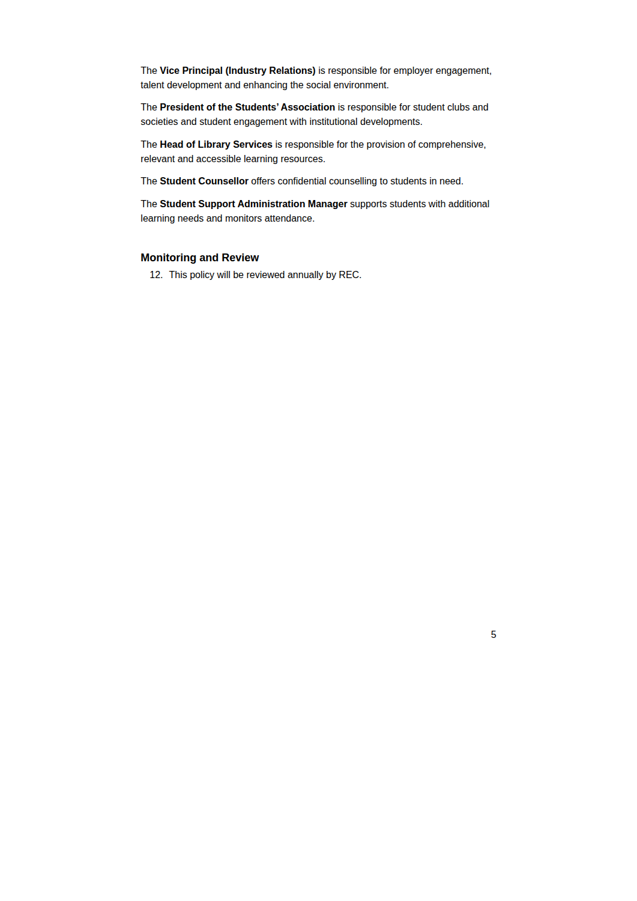The Vice Principal (Industry Relations) is responsible for employer engagement, talent development and enhancing the social environment.
The President of the Students’ Association is responsible for student clubs and societies and student engagement with institutional developments.
The Head of Library Services is responsible for the provision of comprehensive, relevant and accessible learning resources.
The Student Counsellor offers confidential counselling to students in need.
The Student Support Administration Manager supports students with additional learning needs and monitors attendance.
Monitoring and Review
This policy will be reviewed annually by REC.
5